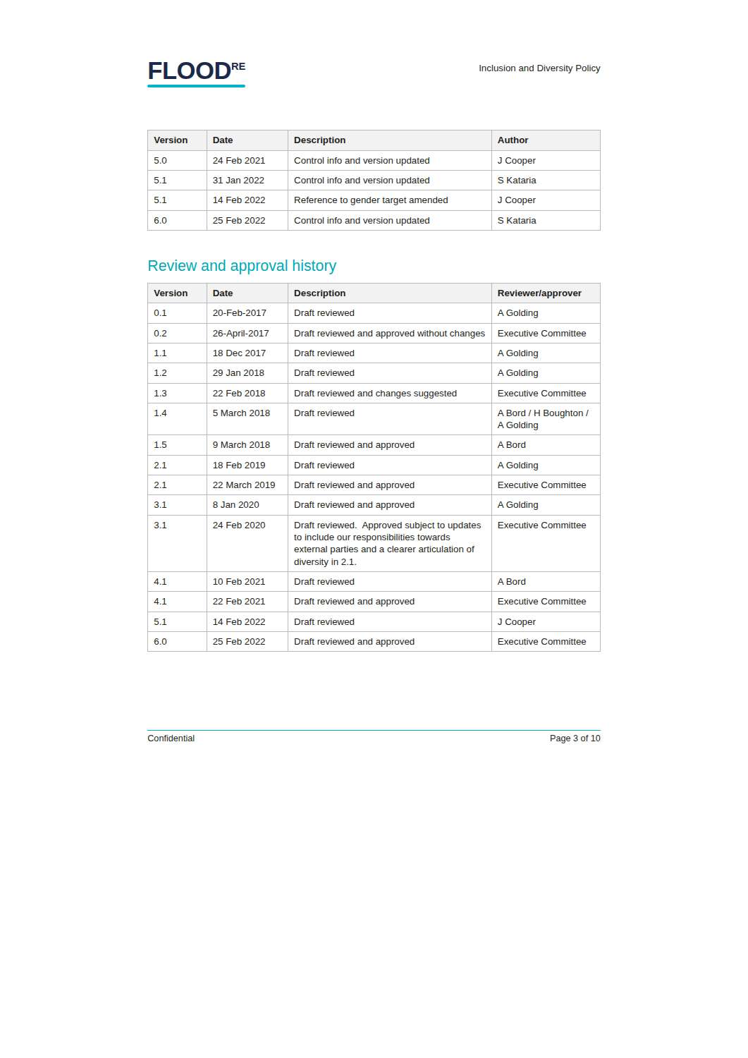FLOODRE
Inclusion and Diversity Policy
| Version | Date | Description | Author |
| --- | --- | --- | --- |
| 5.0 | 24 Feb 2021 | Control info and version updated | J Cooper |
| 5.1 | 31 Jan 2022 | Control info and version updated | S Kataria |
| 5.1 | 14 Feb 2022 | Reference to gender target amended | J Cooper |
| 6.0 | 25 Feb 2022 | Control info and version updated | S Kataria |
Review and approval history
| Version | Date | Description | Reviewer/approver |
| --- | --- | --- | --- |
| 0.1 | 20-Feb-2017 | Draft reviewed | A Golding |
| 0.2 | 26-April-2017 | Draft reviewed and approved without changes | Executive Committee |
| 1.1 | 18 Dec 2017 | Draft reviewed | A Golding |
| 1.2 | 29 Jan 2018 | Draft reviewed | A Golding |
| 1.3 | 22 Feb 2018 | Draft reviewed and changes suggested | Executive Committee |
| 1.4 | 5 March 2018 | Draft reviewed | A Bord / H Boughton / A Golding |
| 1.5 | 9 March 2018 | Draft reviewed and approved | A Bord |
| 2.1 | 18 Feb 2019 | Draft reviewed | A Golding |
| 2.1 | 22 March 2019 | Draft reviewed and approved | Executive Committee |
| 3.1 | 8 Jan 2020 | Draft reviewed and approved | A Golding |
| 3.1 | 24 Feb 2020 | Draft reviewed. Approved subject to updates to include our responsibilities towards external parties and a clearer articulation of diversity in 2.1. | Executive Committee |
| 4.1 | 10 Feb 2021 | Draft reviewed | A Bord |
| 4.1 | 22 Feb 2021 | Draft reviewed and approved | Executive Committee |
| 5.1 | 14 Feb 2022 | Draft reviewed | J Cooper |
| 6.0 | 25 Feb 2022 | Draft reviewed and approved | Executive Committee |
Confidential Page 3 of 10